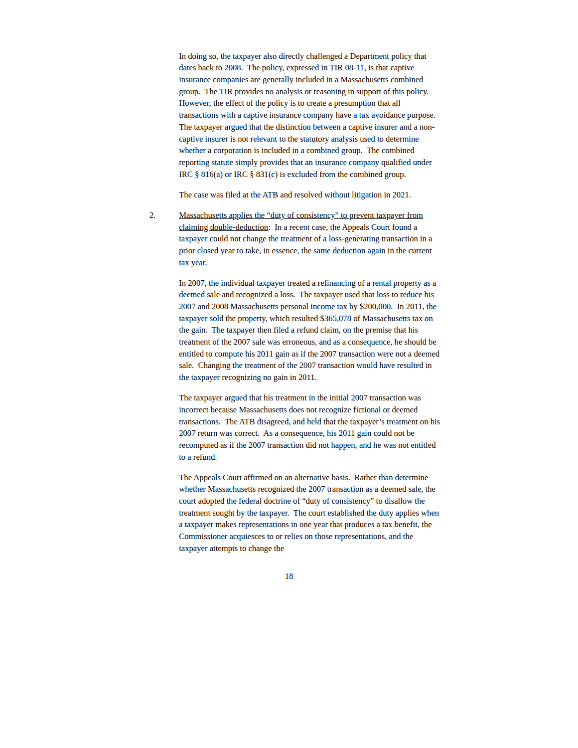In doing so, the taxpayer also directly challenged a Department policy that dates back to 2008. The policy, expressed in TIR 08-11, is that captive insurance companies are generally included in a Massachusetts combined group. The TIR provides no analysis or reasoning in support of this policy. However, the effect of the policy is to create a presumption that all transactions with a captive insurance company have a tax avoidance purpose. The taxpayer argued that the distinction between a captive insurer and a non-captive insurer is not relevant to the statutory analysis used to determine whether a corporation is included in a combined group. The combined reporting statute simply provides that an insurance company qualified under IRC § 816(a) or IRC § 831(c) is excluded from the combined group.
The case was filed at the ATB and resolved without litigation in 2021.
2.
Massachusetts applies the “duty of consistency” to prevent taxpayer from claiming double-deduction: In a recent case, the Appeals Court found a taxpayer could not change the treatment of a loss-generating transaction in a prior closed year to take, in essence, the same deduction again in the current tax year.
In 2007, the individual taxpayer treated a refinancing of a rental property as a deemed sale and recognized a loss. The taxpayer used that loss to reduce his 2007 and 2008 Massachusetts personal income tax by $200,000. In 2011, the taxpayer sold the property, which resulted $365,078 of Massachusetts tax on the gain. The taxpayer then filed a refund claim, on the premise that his treatment of the 2007 sale was erroneous, and as a consequence, he should be entitled to compute his 2011 gain as if the 2007 transaction were not a deemed sale. Changing the treatment of the 2007 transaction would have resulted in the taxpayer recognizing no gain in 2011.
The taxpayer argued that his treatment in the initial 2007 transaction was incorrect because Massachusetts does not recognize fictional or deemed transactions. The ATB disagreed, and held that the taxpayer’s treatment on his 2007 return was correct. As a consequence, his 2011 gain could not be recomputed as if the 2007 transaction did not happen, and he was not entitled to a refund.
The Appeals Court affirmed on an alternative basis. Rather than determine whether Massachusetts recognized the 2007 transaction as a deemed sale, the court adopted the federal doctrine of “duty of consistency” to disallow the treatment sought by the taxpayer. The court established the duty applies when a taxpayer makes representations in one year that produces a tax benefit, the Commissioner acquiesces to or relies on those representations, and the taxpayer attempts to change the
18